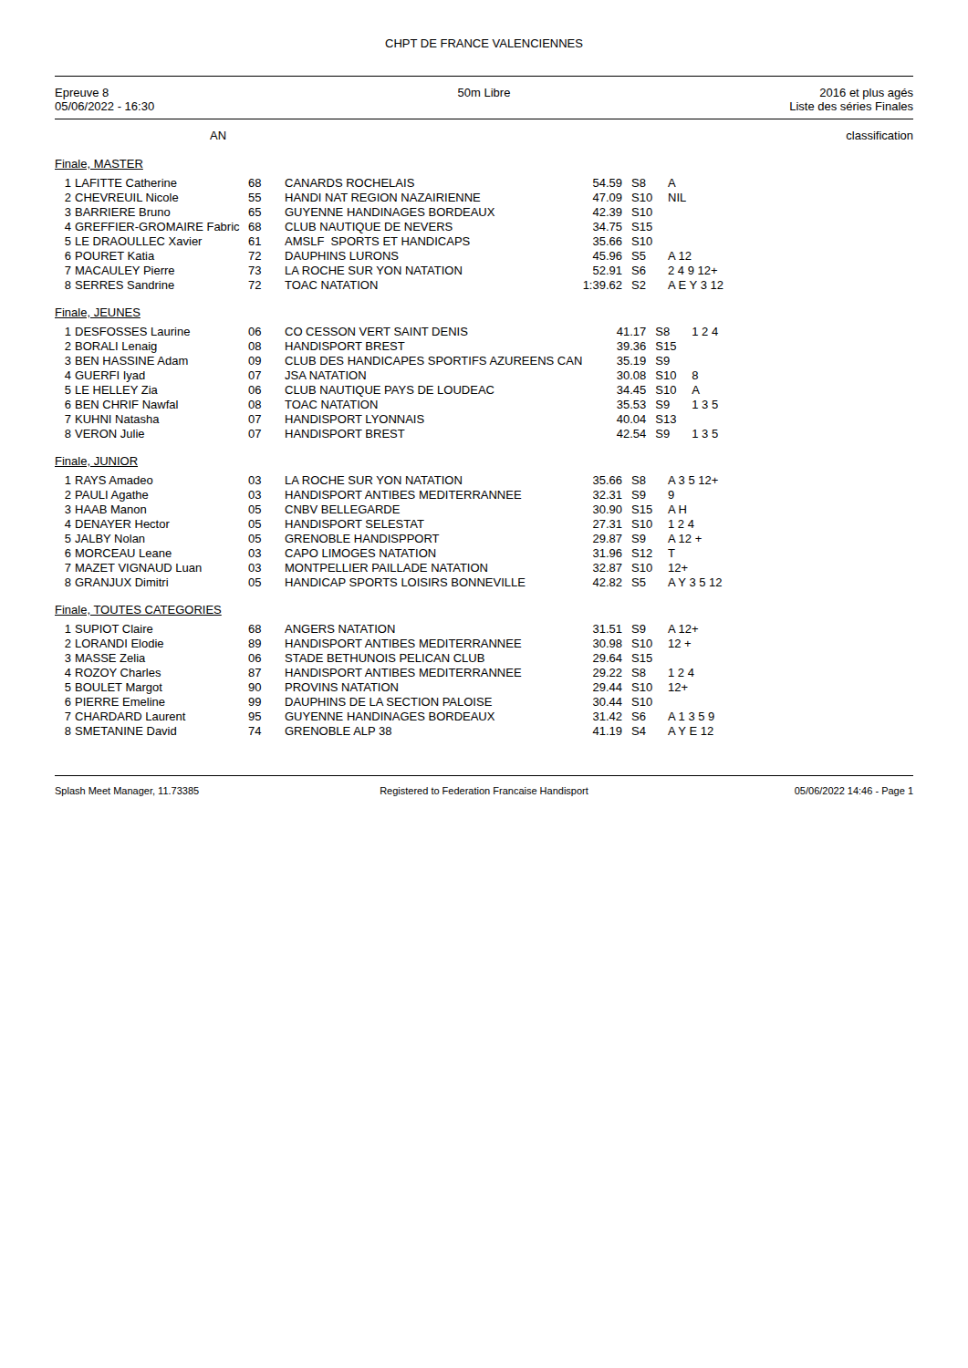CHPT DE FRANCE VALENCIENNES
| Epreuve 8 05/06/2022 - 16:30 | 50m Libre | 2016 et plus agés Liste des séries Finales |
| AN | classification |
Finale, MASTER
| 1 | LAFITTE Catherine | 68 | CANARDS ROCHELAIS | 54.59 | S8 | A |
| 2 | CHEVREUIL Nicole | 55 | HANDI NAT REGION NAZAIRIENNE | 47.09 | S10 | NIL |
| 3 | BARRIERE Bruno | 65 | GUYENNE HANDINAGES BORDEAUX | 42.39 | S10 | |
| 4 | GREFFIER-GROMAIRE Fabric | 68 | CLUB NAUTIQUE DE NEVERS | 34.75 | S15 | |
| 5 | LE DRAOULLEC Xavier | 61 | AMSLF SPORTS ET HANDICAPS | 35.66 | S10 | |
| 6 | POURET Katia | 72 | DAUPHINS LURONS | 45.96 | S5 | A 12 |
| 7 | MACAULEY Pierre | 73 | LA ROCHE SUR YON NATATION | 52.91 | S6 | 2 4 9 12+ |
| 8 | SERRES Sandrine | 72 | TOAC NATATION | 1:39.62 | S2 | A E Y 3 12 |
Finale, JEUNES
| 1 | DESFOSSES Laurine | 06 | CO CESSON VERT SAINT DENIS | 41.17 | S8 | 1 2 4 |
| 2 | BORALI Lenaig | 08 | HANDISPORT BREST | 39.36 | S15 | |
| 3 | BEN HASSINE Adam | 09 | CLUB DES HANDICAPES SPORTIFS AZUREENS CAN | 35.19 | S9 | |
| 4 | GUERFI Iyad | 07 | JSA NATATION | 30.08 | S10 | 8 |
| 5 | LE HELLEY Zia | 06 | CLUB NAUTIQUE PAYS DE LOUDEAC | 34.45 | S10 | A |
| 6 | BEN CHRIF Nawfal | 08 | TOAC NATATION | 35.53 | S9 | 1 3 5 |
| 7 | KUHNI Natasha | 07 | HANDISPORT LYONNAIS | 40.04 | S13 | |
| 8 | VERON Julie | 07 | HANDISPORT BREST | 42.54 | S9 | 1 3 5 |
Finale, JUNIOR
| 1 | RAYS Amadeo | 03 | LA ROCHE SUR YON NATATION | 35.66 | S8 | A 3 5 12+ |
| 2 | PAULI Agathe | 03 | HANDISPORT ANTIBES MEDITERRANNEE | 32.31 | S9 | 9 |
| 3 | HAAB Manon | 05 | CNBV BELLEGARDE | 30.90 | S15 | A H |
| 4 | DENAYER Hector | 05 | HANDISPORT SELESTAT | 27.31 | S10 | 1 2 4 |
| 5 | JALBY Nolan | 05 | GRENOBLE HANDISPPORT | 29.87 | S9 | A 12 + |
| 6 | MORCEAU Leane | 03 | CAPO LIMOGES NATATION | 31.96 | S12 | T |
| 7 | MAZET VIGNAUD Luan | 03 | MONTPELLIER PAILLADE NATATION | 32.87 | S10 | 12+ |
| 8 | GRANJUX Dimitri | 05 | HANDICAP SPORTS LOISIRS BONNEVILLE | 42.82 | S5 | A Y 3 5 12 |
Finale, TOUTES CATEGORIES
| 1 | SUPIOT Claire | 68 | ANGERS NATATION | 31.51 | S9 | A 12+ |
| 2 | LORANDI Elodie | 89 | HANDISPORT ANTIBES MEDITERRANNEE | 30.98 | S10 | 12 + |
| 3 | MASSE Zelia | 06 | STADE BETHUNOIS PELICAN CLUB | 29.64 | S15 | |
| 4 | ROZOY Charles | 87 | HANDISPORT ANTIBES MEDITERRANNEE | 29.22 | S8 | 1 2 4 |
| 5 | BOULET Margot | 90 | PROVINS NATATION | 29.44 | S10 | 12+ |
| 6 | PIERRE Emeline | 99 | DAUPHINS DE LA SECTION PALOISE | 30.44 | S10 | |
| 7 | CHARDARD Laurent | 95 | GUYENNE HANDINAGES BORDEAUX | 31.42 | S6 | A 1 3 5 9 |
| 8 | SMETANINE David | 74 | GRENOBLE ALP 38 | 41.19 | S4 | A Y E 12 |
| Splash Meet Manager, 11.73385 | Registered to Federation Francaise Handisport | 05/06/2022 14:46 - Page 1 |